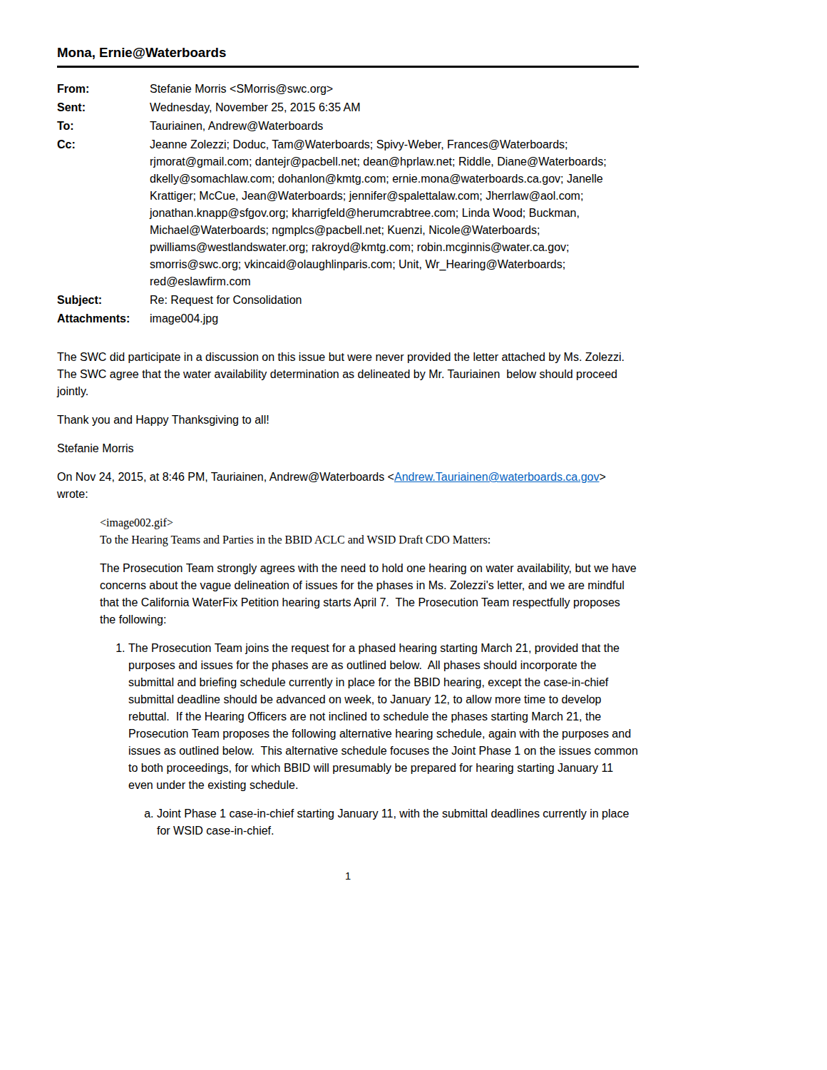Mona, Ernie@Waterboards
| From: | Stefanie Morris <SMorris@swc.org> |
| Sent: | Wednesday, November 25, 2015 6:35 AM |
| To: | Tauriainen, Andrew@Waterboards |
| Cc: | Jeanne Zolezzi; Doduc, Tam@Waterboards; Spivy-Weber, Frances@Waterboards; rjmorat@gmail.com; dantejr@pacbell.net; dean@hprlaw.net; Riddle, Diane@Waterboards; dkelly@somachlaw.com; dohanlon@kmtg.com; ernie.mona@waterboards.ca.gov; Janelle Krattiger; McCue, Jean@Waterboards; jennifer@spalettalaw.com; Jherrlaw@aol.com; jonathan.knapp@sfgov.org; kharrigfeld@herumcrabtree.com; Linda Wood; Buckman, Michael@Waterboards; ngmplcs@pacbell.net; Kuenzi, Nicole@Waterboards; pwilliams@westlandswater.org; rakroyd@kmtg.com; robin.mcginnis@water.ca.gov; smorris@swc.org; vkincaid@olaughlinparis.com; Unit, Wr_Hearing@Waterboards; red@eslawfirm.com |
| Subject: | Re: Request for Consolidation |
| Attachments: | image004.jpg |
The SWC did participate in a discussion on this issue but were never provided the letter attached by Ms. Zolezzi. The SWC agree that the water availability determination as delineated by Mr. Tauriainen below should proceed jointly.
Thank you and Happy Thanksgiving to all!
Stefanie Morris
On Nov 24, 2015, at 8:46 PM, Tauriainen, Andrew@Waterboards <Andrew.Tauriainen@waterboards.ca.gov> wrote:
<image002.gif>
To the Hearing Teams and Parties in the BBID ACLC and WSID Draft CDO Matters:
The Prosecution Team strongly agrees with the need to hold one hearing on water availability, but we have concerns about the vague delineation of issues for the phases in Ms. Zolezzi's letter, and we are mindful that the California WaterFix Petition hearing starts April 7. The Prosecution Team respectfully proposes the following:
The Prosecution Team joins the request for a phased hearing starting March 21, provided that the purposes and issues for the phases are as outlined below. All phases should incorporate the submittal and briefing schedule currently in place for the BBID hearing, except the case-in-chief submittal deadline should be advanced on week, to January 12, to allow more time to develop rebuttal. If the Hearing Officers are not inclined to schedule the phases starting March 21, the Prosecution Team proposes the following alternative hearing schedule, again with the purposes and issues as outlined below. This alternative schedule focuses the Joint Phase 1 on the issues common to both proceedings, for which BBID will presumably be prepared for hearing starting January 11 even under the existing schedule.
Joint Phase 1 case-in-chief starting January 11, with the submittal deadlines currently in place for WSID case-in-chief.
1